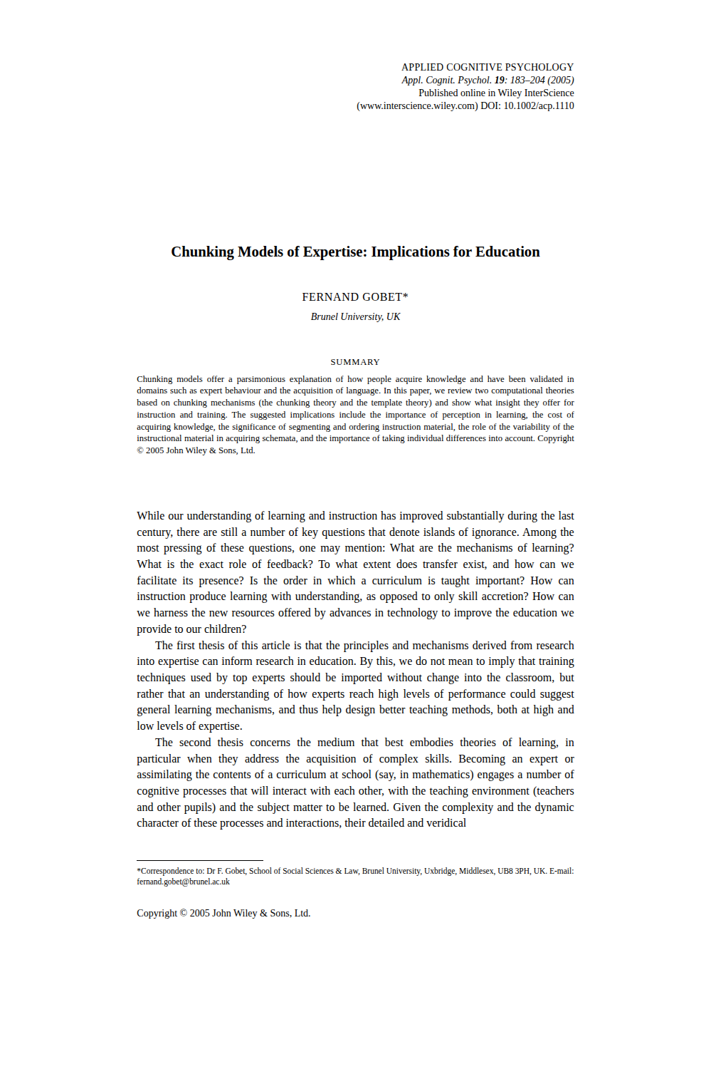APPLIED COGNITIVE PSYCHOLOGY
Appl. Cognit. Psychol. 19: 183–204 (2005)
Published online in Wiley InterScience
(www.interscience.wiley.com) DOI: 10.1002/acp.1110
Chunking Models of Expertise: Implications for Education
FERNAND GOBET*
Brunel University, UK
SUMMARY
Chunking models offer a parsimonious explanation of how people acquire knowledge and have been validated in domains such as expert behaviour and the acquisition of language. In this paper, we review two computational theories based on chunking mechanisms (the chunking theory and the template theory) and show what insight they offer for instruction and training. The suggested implications include the importance of perception in learning, the cost of acquiring knowledge, the significance of segmenting and ordering instruction material, the role of the variability of the instructional material in acquiring schemata, and the importance of taking individual differences into account. Copyright © 2005 John Wiley & Sons, Ltd.
While our understanding of learning and instruction has improved substantially during the last century, there are still a number of key questions that denote islands of ignorance. Among the most pressing of these questions, one may mention: What are the mechanisms of learning? What is the exact role of feedback? To what extent does transfer exist, and how can we facilitate its presence? Is the order in which a curriculum is taught important? How can instruction produce learning with understanding, as opposed to only skill accretion? How can we harness the new resources offered by advances in technology to improve the education we provide to our children?
The first thesis of this article is that the principles and mechanisms derived from research into expertise can inform research in education. By this, we do not mean to imply that training techniques used by top experts should be imported without change into the classroom, but rather that an understanding of how experts reach high levels of performance could suggest general learning mechanisms, and thus help design better teaching methods, both at high and low levels of expertise.
The second thesis concerns the medium that best embodies theories of learning, in particular when they address the acquisition of complex skills. Becoming an expert or assimilating the contents of a curriculum at school (say, in mathematics) engages a number of cognitive processes that will interact with each other, with the teaching environment (teachers and other pupils) and the subject matter to be learned. Given the complexity and the dynamic character of these processes and interactions, their detailed and veridical
*Correspondence to: Dr F. Gobet, School of Social Sciences & Law, Brunel University, Uxbridge, Middlesex, UB8 3PH, UK. E-mail: fernand.gobet@brunel.ac.uk
Copyright © 2005 John Wiley & Sons, Ltd.